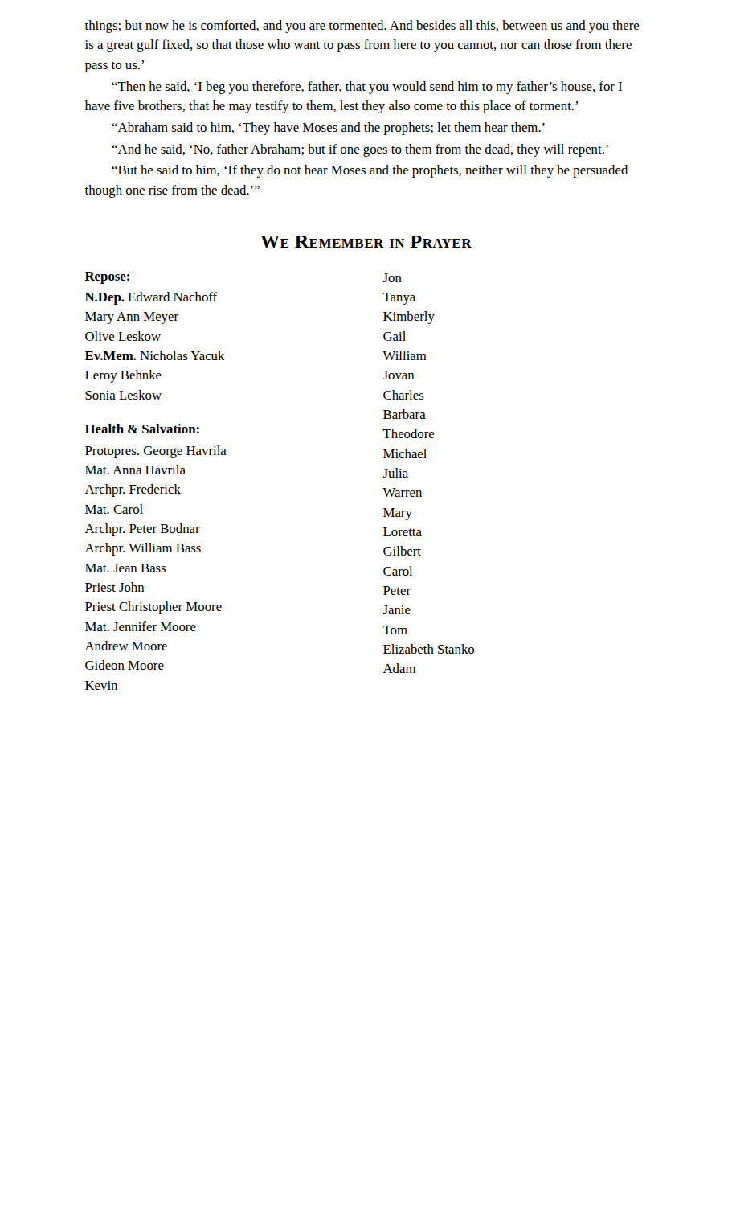things; but now he is comforted, and you are tormented. And besides all this, between us and you there is a great gulf fixed, so that those who want to pass from here to you cannot, nor can those from there pass to us.’
“Then he said, ‘I beg you therefore, father, that you would send him to my father’s house, for I have five brothers, that he may testify to them, lest they also come to this place of torment.’
“Abraham said to him, ‘They have Moses and the prophets; let them hear them.’
“And he said, ‘No, father Abraham; but if one goes to them from the dead, they will repent.’
“But he said to him, ‘If they do not hear Moses and the prophets, neither will they be persuaded though one rise from the dead.’”
We Remember in Prayer
Repose:
N.Dep. Edward Nachoff
Mary Ann Meyer
Olive Leskow
Ev.Mem. Nicholas Yacuk
Leroy Behnke
Sonia Leskow
Health & Salvation:
Protopres. George Havrila
Mat. Anna Havrila
Archpr. Frederick
Mat. Carol
Archpr. Peter Bodnar
Archpr. William Bass
Mat. Jean Bass
Priest John
Priest Christopher Moore
Mat. Jennifer Moore
Andrew Moore
Gideon Moore
Kevin
Jon
Tanya
Kimberly
Gail
William
Jovan
Charles
Barbara
Theodore
Michael
Julia
Warren
Mary
Loretta
Gilbert
Carol
Peter
Janie
Tom
Elizabeth Stanko
Adam